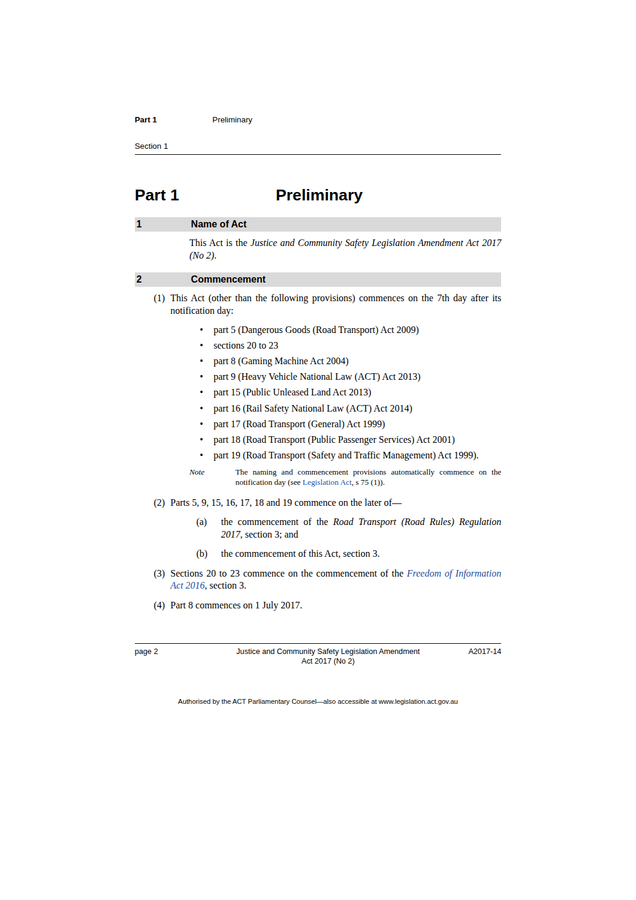Part 1
Preliminary
Section 1
Part 1 Preliminary
1 Name of Act
This Act is the Justice and Community Safety Legislation Amendment Act 2017 (No 2).
2 Commencement
(1)
This Act (other than the following provisions) commences on the 7th day after its notification day:
•part 5 (Dangerous Goods (Road Transport) Act 2009)
•sections 20 to 23
•part 8 (Gaming Machine Act 2004)
•part 9 (Heavy Vehicle National Law (ACT) Act 2013)
•part 15 (Public Unleased Land Act 2013)
•part 16 (Rail Safety National Law (ACT) Act 2014)
•part 17 (Road Transport (General) Act 1999)
•part 18 (Road Transport (Public Passenger Services) Act 2001)
•part 19 (Road Transport (Safety and Traffic Management) Act 1999).
Note
The naming and commencement provisions automatically commence on the notification day (see Legislation Act, s 75 (1)).
(2)
Parts 5, 9, 15, 16, 17, 18 and 19 commence on the later of—
(a)
the commencement of the Road Transport (Road Rules) Regulation 2017, section 3; and
(b)
the commencement of this Act, section 3.
(3)
Sections 20 to 23 commence on the commencement of the Freedom of Information Act 2016, section 3.
(4)
Part 8 commences on 1 July 2017.
page 2
Justice and Community Safety Legislation Amendment
Act 2017 (No 2)
A2017-14
Authorised by the ACT Parliamentary Counsel—also accessible at www.legislation.act.gov.au